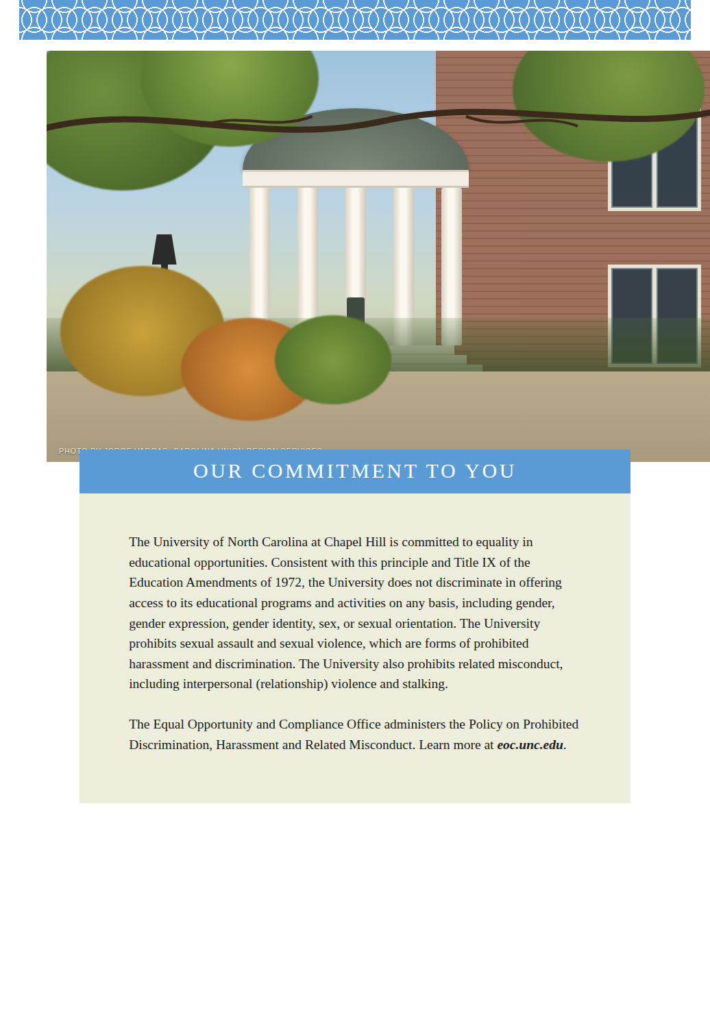Photo by Jorge Vargas, Carolina Union Design Services
Our Commitment to You
The University of North Carolina at Chapel Hill is committed to equality in educational opportunities. Consistent with this principle and Title IX of the Education Amendments of 1972, the University does not discriminate in offering access to its educational programs and activities on any basis, including gender, gender expression, gender identity, sex, or sexual orientation. The University prohibits sexual assault and sexual violence, which are forms of prohibited harassment and discrimination. The University also prohibits related misconduct, including interpersonal (relationship) violence and stalking.
The Equal Opportunity and Compliance Office administers the Policy on Prohibited Discrimination, Harassment and Related Misconduct. Learn more at eoc.unc.edu.